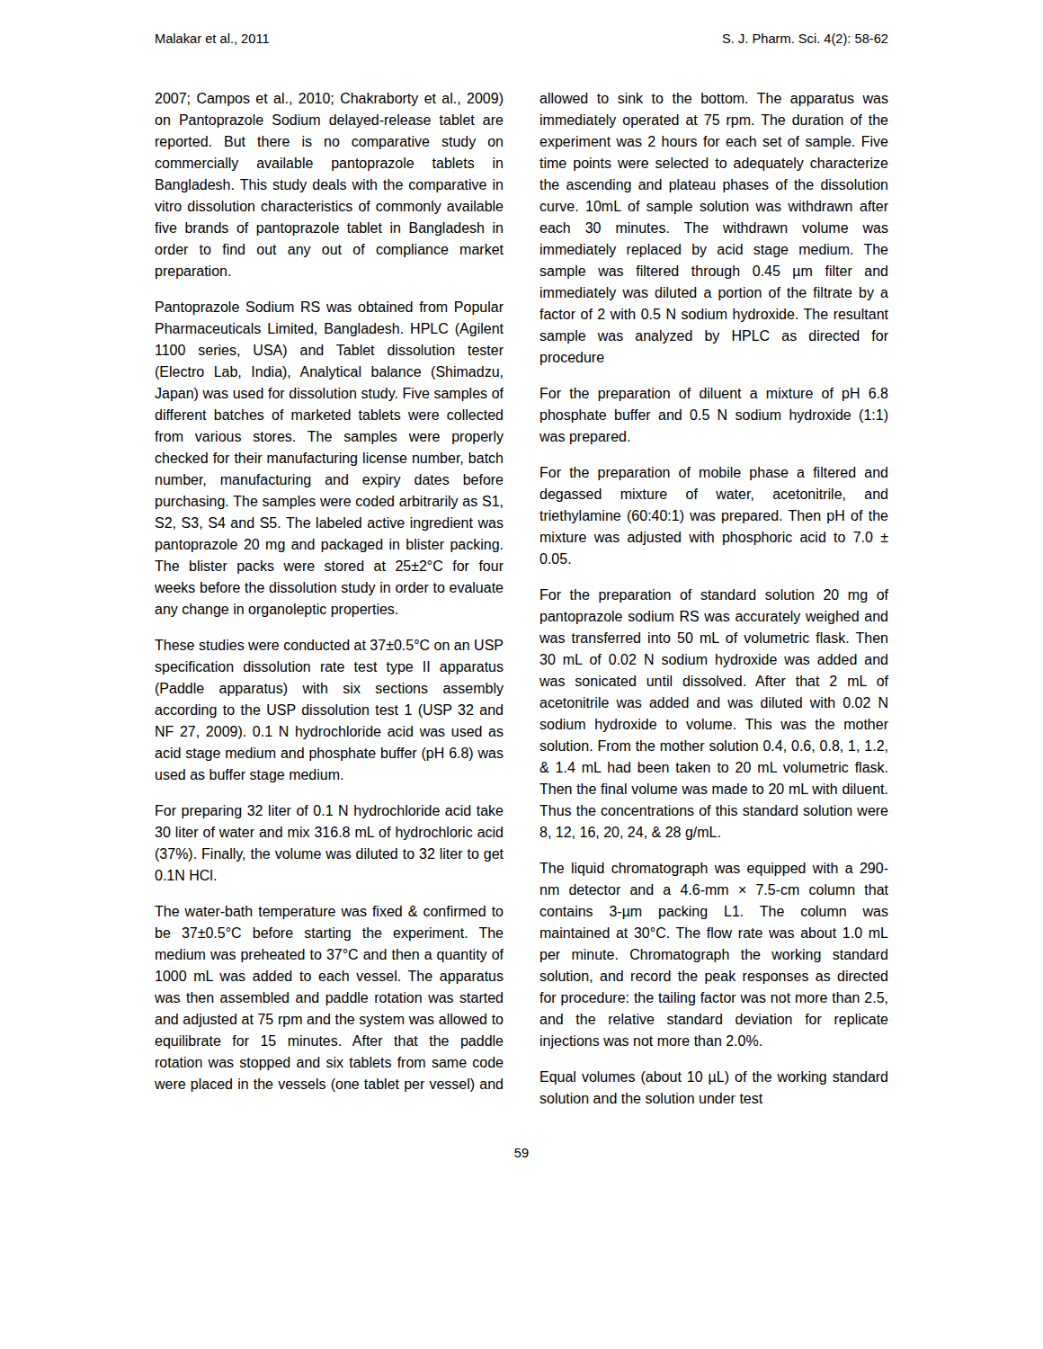Malakar et al., 2011 S. J. Pharm. Sci. 4(2): 58-62
2007; Campos et al., 2010; Chakraborty et al., 2009) on Pantoprazole Sodium delayed-release tablet are reported. But there is no comparative study on commercially available pantoprazole tablets in Bangladesh. This study deals with the comparative in vitro dissolution characteristics of commonly available five brands of pantoprazole tablet in Bangladesh in order to find out any out of compliance market preparation.
Pantoprazole Sodium RS was obtained from Popular Pharmaceuticals Limited, Bangladesh. HPLC (Agilent 1100 series, USA) and Tablet dissolution tester (Electro Lab, India), Analytical balance (Shimadzu, Japan) was used for dissolution study. Five samples of different batches of marketed tablets were collected from various stores. The samples were properly checked for their manufacturing license number, batch number, manufacturing and expiry dates before purchasing. The samples were coded arbitrarily as S1, S2, S3, S4 and S5. The labeled active ingredient was pantoprazole 20 mg and packaged in blister packing. The blister packs were stored at 25±2°C for four weeks before the dissolution study in order to evaluate any change in organoleptic properties.
These studies were conducted at 37±0.5°C on an USP specification dissolution rate test type II apparatus (Paddle apparatus) with six sections assembly according to the USP dissolution test 1 (USP 32 and NF 27, 2009). 0.1 N hydrochloride acid was used as acid stage medium and phosphate buffer (pH 6.8) was used as buffer stage medium.
For preparing 32 liter of 0.1 N hydrochloride acid take 30 liter of water and mix 316.8 mL of hydrochloric acid (37%). Finally, the volume was diluted to 32 liter to get 0.1N HCl.
The water-bath temperature was fixed & confirmed to be 37±0.5°C before starting the experiment. The medium was preheated to 37°C and then a quantity of 1000 mL was added to each vessel. The apparatus was then assembled and paddle rotation was started and adjusted at 75 rpm and the system was allowed to equilibrate for 15 minutes. After that the paddle rotation was stopped and six tablets from same code were placed in the vessels (one tablet per vessel) and allowed to sink to the bottom. The apparatus was immediately operated at 75 rpm. The duration of the experiment was 2 hours for each set of sample. Five time points were selected to adequately characterize the ascending and plateau phases of the dissolution curve. 10mL of sample solution was withdrawn after each 30 minutes. The withdrawn volume was immediately replaced by acid stage medium. The sample was filtered through 0.45 µm filter and immediately was diluted a portion of the filtrate by a factor of 2 with 0.5 N sodium hydroxide. The resultant sample was analyzed by HPLC as directed for procedure
For the preparation of diluent a mixture of pH 6.8 phosphate buffer and 0.5 N sodium hydroxide (1:1) was prepared.
For the preparation of mobile phase a filtered and degassed mixture of water, acetonitrile, and triethylamine (60:40:1) was prepared. Then pH of the mixture was adjusted with phosphoric acid to 7.0 ± 0.05.
For the preparation of standard solution 20 mg of pantoprazole sodium RS was accurately weighed and was transferred into 50 mL of volumetric flask. Then 30 mL of 0.02 N sodium hydroxide was added and was sonicated until dissolved. After that 2 mL of acetonitrile was added and was diluted with 0.02 N sodium hydroxide to volume. This was the mother solution. From the mother solution 0.4, 0.6, 0.8, 1, 1.2, & 1.4 mL had been taken to 20 mL volumetric flask. Then the final volume was made to 20 mL with diluent. Thus the concentrations of this standard solution were 8, 12, 16, 20, 24, & 28 g/mL.
The liquid chromatograph was equipped with a 290-nm detector and a 4.6-mm × 7.5-cm column that contains 3-µm packing L1. The column was maintained at 30°C. The flow rate was about 1.0 mL per minute. Chromatograph the working standard solution, and record the peak responses as directed for procedure: the tailing factor was not more than 2.5, and the relative standard deviation for replicate injections was not more than 2.0%.
Equal volumes (about 10 µL) of the working standard solution and the solution under test
59